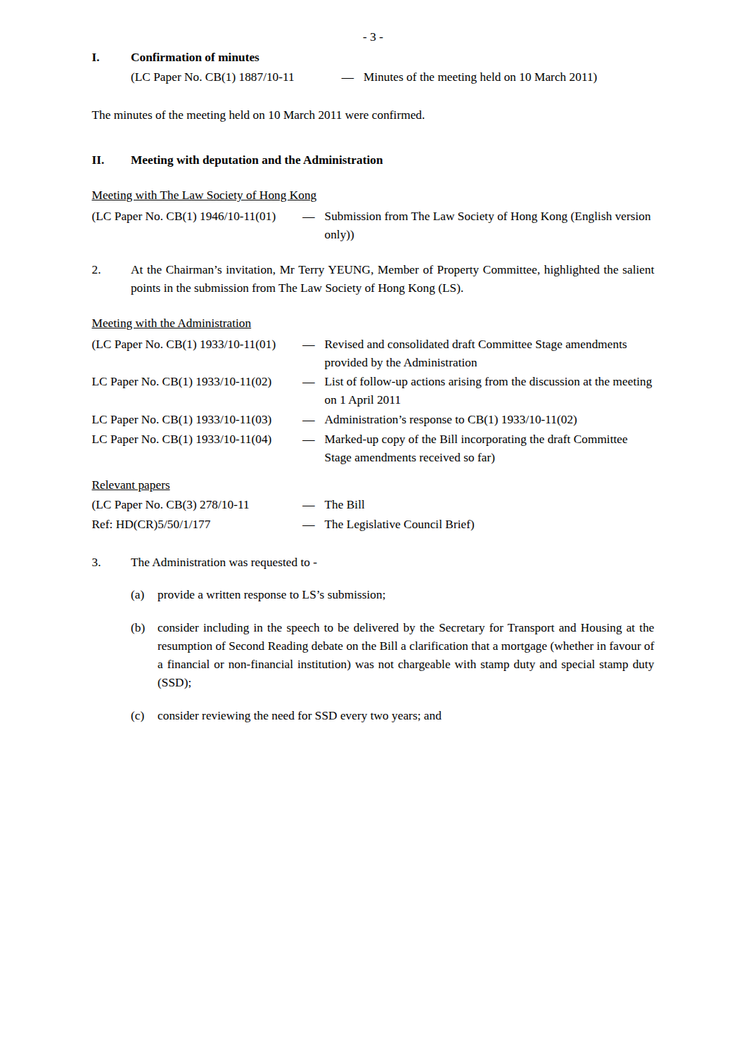- 3 -
I.
Confirmation of minutes
(LC Paper No. CB(1) 1887/10-11
—
Minutes of the meeting held on 10 March 2011)
The minutes of the meeting held on 10 March 2011 were confirmed.
II.
Meeting with deputation and the Administration
Meeting with The Law Society of Hong Kong
(LC Paper No. CB(1) 1946/10-11(01)
—
Submission from The Law Society of Hong Kong (English version only))
2.
At the Chairman’s invitation, Mr Terry YEUNG, Member of Property Committee, highlighted the salient points in the submission from The Law Society of Hong Kong (LS).
Meeting with the Administration
(LC Paper No. CB(1) 1933/10-11(01)
—
Revised and consolidated draft Committee Stage amendments provided by the Administration
LC Paper No. CB(1) 1933/10-11(02)
—
List of follow-up actions arising from the discussion at the meeting on 1 April 2011
LC Paper No. CB(1) 1933/10-11(03)
—
Administration’s response to CB(1) 1933/10-11(02)
LC Paper No. CB(1) 1933/10-11(04)
—
Marked-up copy of the Bill incorporating the draft Committee Stage amendments received so far)
Relevant papers
(LC Paper No. CB(3) 278/10-11
—
The Bill
Ref: HD(CR)5/50/1/177
—
The Legislative Council Brief)
3.
The Administration was requested to -
(a)
provide a written response to LS’s submission;
(b)
consider including in the speech to be delivered by the Secretary for Transport and Housing at the resumption of Second Reading debate on the Bill a clarification that a mortgage (whether in favour of a financial or non-financial institution) was not chargeable with stamp duty and special stamp duty (SSD);
(c)
consider reviewing the need for SSD every two years; and